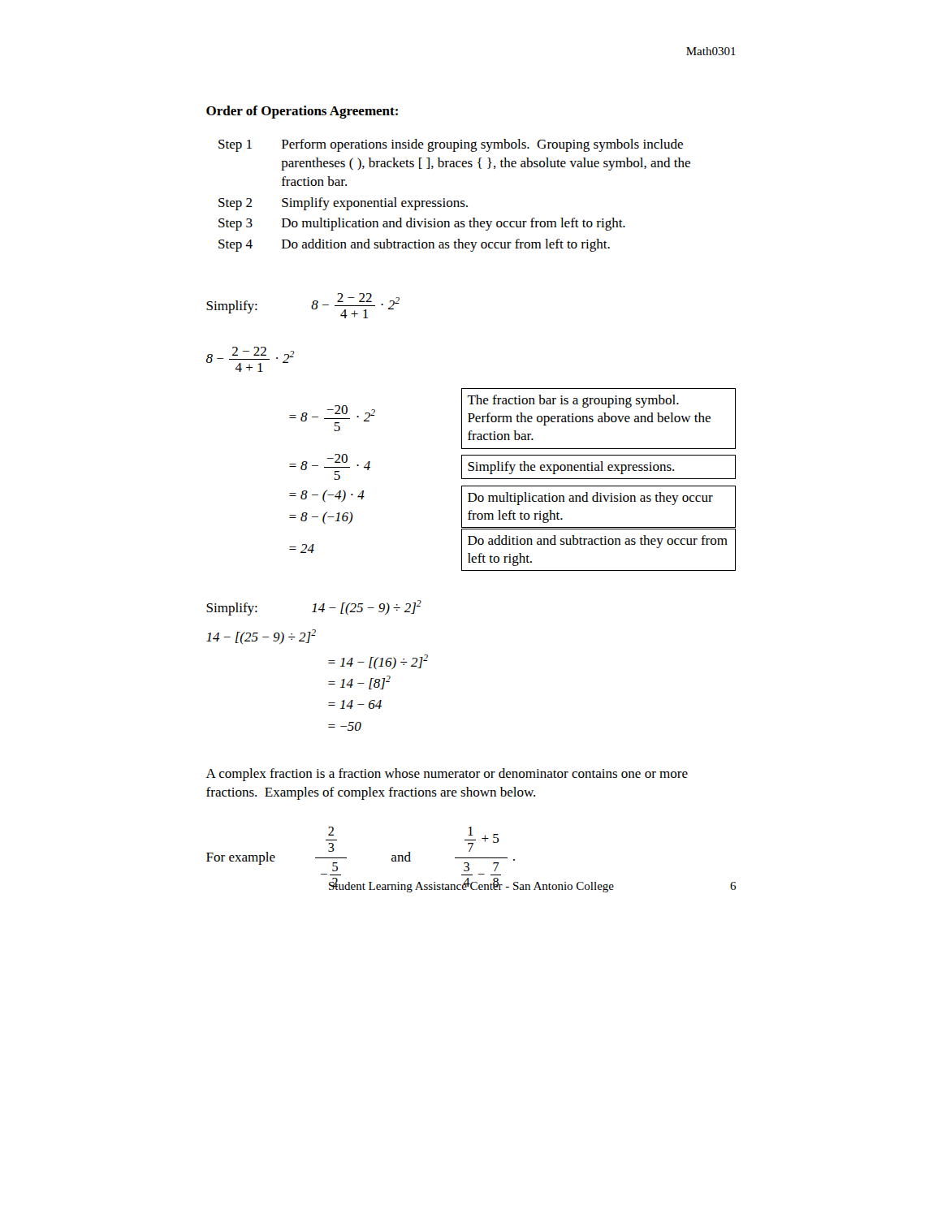Math0301
Order of Operations Agreement:
Step 1
Perform operations inside grouping symbols. Grouping symbols include parentheses ( ), brackets [ ], braces { }, the absolute value symbol, and the fraction bar.
Step 2
Simplify exponential expressions.
Step 3
Do multiplication and division as they occur from left to right.
Step 4
Do addition and subtraction as they occur from left to right.
Simplify:
8 − 2 − 224 + 1 · 22
8 − 2 − 224 + 1 · 22
| = 8 − − 20 5 · 2 2 | The fraction bar is a grouping symbol. Perform the operations above and below the fraction bar. |
| = 8 − − 20 5 · 4 | Simplify the exponential expressions. |
| = 8 − ( − 4) · 4 | Do multiplication and division as they occur from left to right. |
| = 8 − ( − 16) |
| = 24 | Do addition and subtraction as they occur from left to right. |
Simplify:
14 − [(25 − 9) ÷ 2]2
14 − [(25 − 9) ÷ 2]2
= 14 − [(16) ÷ 2]2
= 14 − [8]2
= 14 − 64
= −50
A complex fraction is a fraction whose numerator or denominator contains one or more fractions. Examples of complex fractions are shown below.
For example
23 −52
and
17 + 5 34 − 78 .
Student Learning Assistance Center - San Antonio College
6